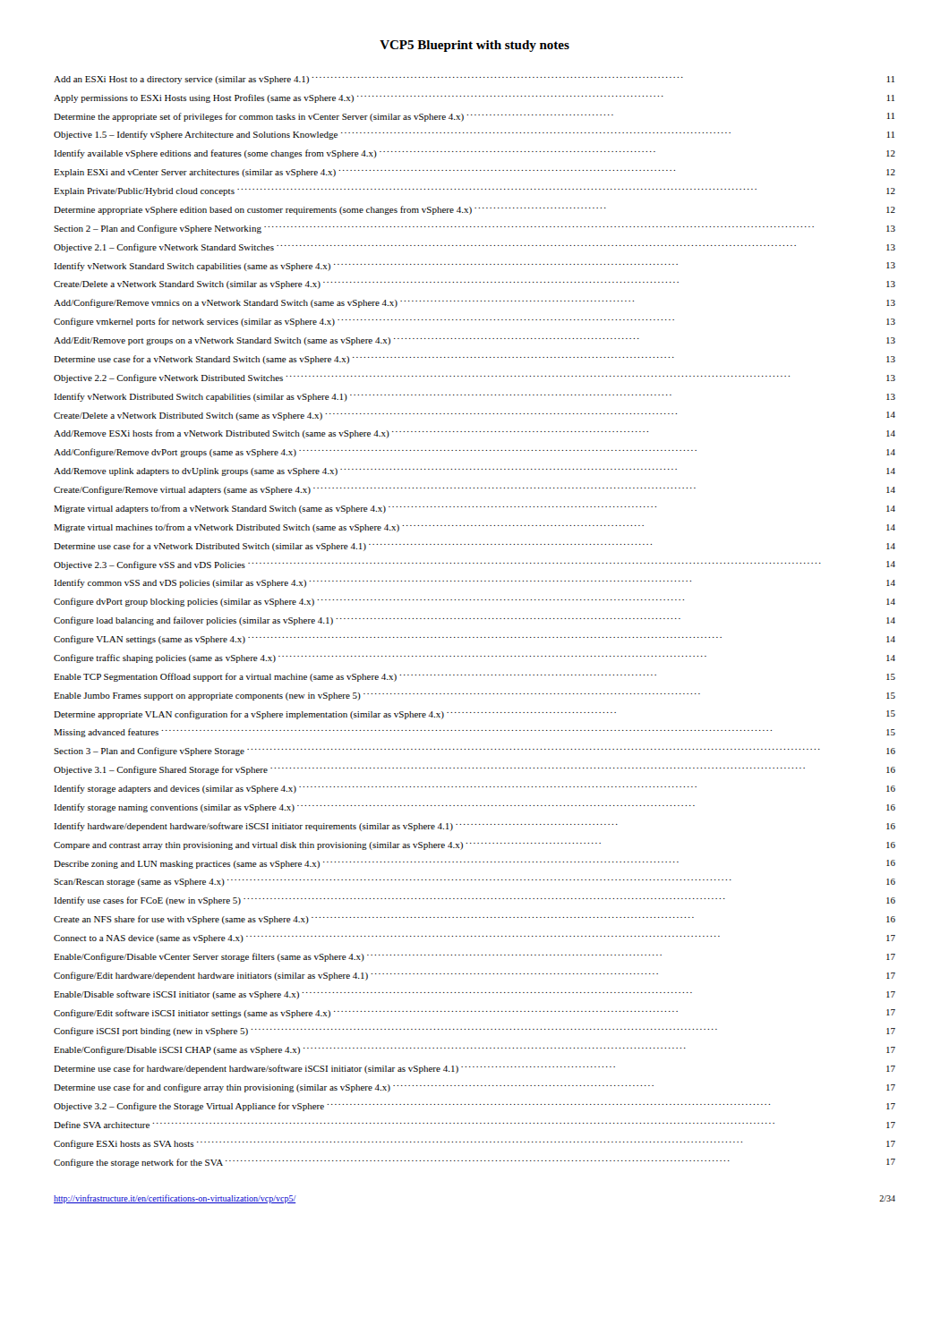VCP5 Blueprint with study notes
| Add an ESXi Host to a directory service (similar as vSphere 4.1) .................................................................................................. | 11 |
| Apply permissions to ESXi Hosts using Host Profiles (same as vSphere 4.x) ................................................................................. | 11 |
| Determine the appropriate set of privileges for common tasks in vCenter Server (similar as vSphere 4.x) ....................................... | 11 |
| Objective 1.5 – Identify vSphere Architecture and Solutions Knowledge ....................................................................................................... | 11 |
| Identify available vSphere editions and features (some changes from vSphere 4.x) ......................................................................... | 12 |
| Explain ESXi and vCenter Server architectures (similar as vSphere 4.x) ......................................................................................... | 12 |
| Explain Private/Public/Hybrid cloud concepts ......................................................................................................................................... | 12 |
| Determine appropriate vSphere edition based on customer requirements (some changes from vSphere 4.x) ................................... | 12 |
| Section 2 – Plan and Configure vSphere Networking ................................................................................................................................................. | 13 |
| Objective 2.1 – Configure vNetwork Standard Switches ......................................................................................................................................... | 13 |
| Identify vNetwork Standard Switch capabilities (same as vSphere 4.x) ........................................................................................... | 13 |
| Create/Delete a vNetwork Standard Switch (similar as vSphere 4.x) .............................................................................................. | 13 |
| Add/Configure/Remove vmnics on a vNetwork Standard Switch (same as vSphere 4.x) .............................................................. | 13 |
| Configure vmkernel ports for network services (similar as vSphere 4.x) ......................................................................................... | 13 |
| Add/Edit/Remove port groups on a vNetwork Standard Switch (same as vSphere 4.x) ................................................................. | 13 |
| Determine use case for a vNetwork Standard Switch (same as vSphere 4.x) ..................................................................................... | 13 |
| Objective 2.2 – Configure vNetwork Distributed Switches ..................................................................................................................................... | 13 |
| Identify vNetwork Distributed Switch capabilities (similar as vSphere 4.1) ..................................................................................... | 13 |
| Create/Delete a vNetwork Distributed Switch (same as vSphere 4.x) ............................................................................................. | 14 |
| Add/Remove ESXi hosts from a vNetwork Distributed Switch (same as vSphere 4.x) .................................................................... | 14 |
| Add/Configure/Remove dvPort groups (same as vSphere 4.x) ......................................................................................................... | 14 |
| Add/Remove uplink adapters to dvUplink groups (same as vSphere 4.x) ......................................................................................... | 14 |
| Create/Configure/Remove virtual adapters (same as vSphere 4.x) ..................................................................................................... | 14 |
| Migrate virtual adapters to/from a vNetwork Standard Switch (same as vSphere 4.x) ....................................................................... | 14 |
| Migrate virtual machines to/from a vNetwork Distributed Switch (same as vSphere 4.x) ................................................................ | 14 |
| Determine use case for a vNetwork Distributed Switch (similar as vSphere 4.1) ........................................................................... | 14 |
| Objective 2.3 – Configure vSS and vDS Policies ....................................................................................................................................................... | 14 |
| Identify common vSS and vDS policies (similar as vSphere 4.x) ..................................................................................................... | 14 |
| Configure dvPort group blocking policies (similar as vSphere 4.x) ................................................................................................. | 14 |
| Configure load balancing and failover policies (similar as vSphere 4.1) ........................................................................................... | 14 |
| Configure VLAN settings (same as vSphere 4.x) ............................................................................................................................. | 14 |
| Configure traffic shaping policies (same as vSphere 4.x) ................................................................................................................. | 14 |
| Enable TCP Segmentation Offload support for a virtual machine (same as vSphere 4.x) .................................................................... | 15 |
| Enable Jumbo Frames support on appropriate components (new in vSphere 5) ......................................................................................... | 15 |
| Determine appropriate VLAN configuration for a vSphere implementation (similar as vSphere 4.x) ............................................. | 15 |
| Missing advanced features ................................................................................................................................................................. | 15 |
| Section 3 – Plan and Configure vSphere Storage ....................................................................................................................................................... | 16 |
| Objective 3.1 – Configure Shared Storage for vSphere ............................................................................................................................................. | 16 |
| Identify storage adapters and devices (similar as vSphere 4.x) ......................................................................................................... | 16 |
| Identify storage naming conventions (similar as vSphere 4.x) ......................................................................................................... | 16 |
| Identify hardware/dependent hardware/software iSCSI initiator requirements (similar as vSphere 4.1) ........................................... | 16 |
| Compare and contrast array thin provisioning and virtual disk thin provisioning (similar as vSphere 4.x) .................................... | 16 |
| Describe zoning and LUN masking practices (same as vSphere 4.x) .............................................................................................. | 16 |
| Scan/Rescan storage (same as vSphere 4.x) ..................................................................................................................................... | 16 |
| Identify use cases for FCoE (new in vSphere 5) ............................................................................................................................... | 16 |
| Create an NFS share for use with vSphere (same as vSphere 4.x) ..................................................................................................... | 16 |
| Connect to a NAS device (same as vSphere 4.x) ............................................................................................................................. | 17 |
| Enable/Configure/Disable vCenter Server storage filters (same as vSphere 4.x) .............................................................................. | 17 |
| Configure/Edit hardware/dependent hardware initiators (similar as vSphere 4.1) ............................................................................ | 17 |
| Enable/Disable software iSCSI initiator (same as vSphere 4.x) ....................................................................................................... | 17 |
| Configure/Edit software iSCSI initiator settings (same as vSphere 4.x) ........................................................................................... | 17 |
| Configure iSCSI port binding (new in vSphere 5) ........................................................................................................................... | 17 |
| Enable/Configure/Disable iSCSI CHAP (same as vSphere 4.x) ..................................................................................................... | 17 |
| Determine use case for hardware/dependent hardware/software iSCSI initiator (similar as vSphere 4.1) ......................................... | 17 |
| Determine use case for and configure array thin provisioning (similar as vSphere 4.x) ..................................................................... | 17 |
| Objective 3.2 – Configure the Storage Virtual Appliance for vSphere ..................................................................................................................... | 17 |
| Define SVA architecture .................................................................................................................................................................... | 17 |
| Configure ESXi hosts as SVA hosts ................................................................................................................................................ | 17 |
| Configure the storage network for the SVA ..................................................................................................................................... | 17 |
http://vinfrastructure.it/en/certifications-on-virtualization/vcp/vcp5/ 2/34